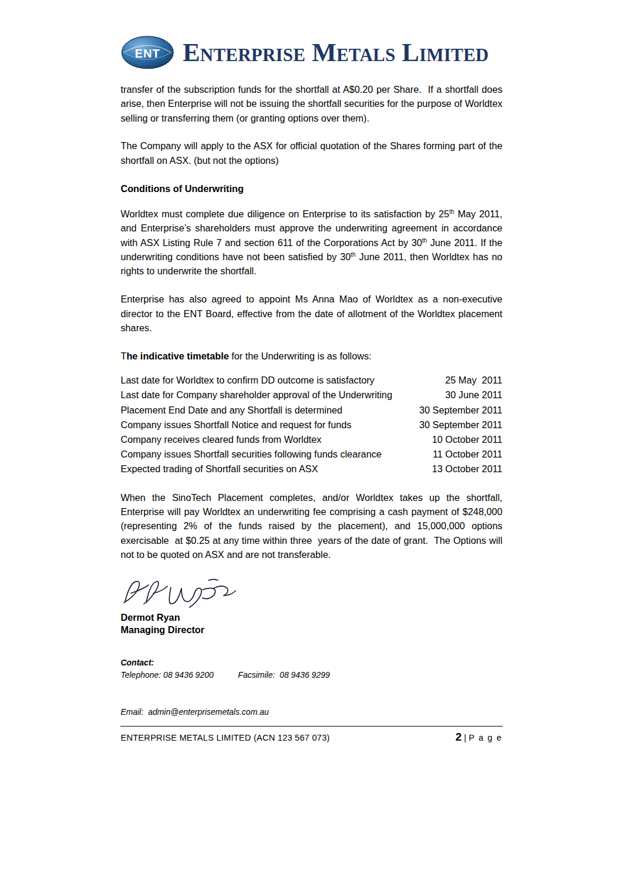ENT
Enterprise Metals Limited
transfer of the subscription funds for the shortfall at A$0.20 per Share. If a shortfall does arise, then Enterprise will not be issuing the shortfall securities for the purpose of Worldtex selling or transferring them (or granting options over them).
The Company will apply to the ASX for official quotation of the Shares forming part of the shortfall on ASX. (but not the options)
Conditions of Underwriting
Worldtex must complete due diligence on Enterprise to its satisfaction by 25th May 2011, and Enterprise’s shareholders must approve the underwriting agreement in accordance with ASX Listing Rule 7 and section 611 of the Corporations Act by 30th June 2011. If the underwriting conditions have not been satisfied by 30th June 2011, then Worldtex has no rights to underwrite the shortfall.
Enterprise has also agreed to appoint Ms Anna Mao of Worldtex as a non-executive director to the ENT Board, effective from the date of allotment of the Worldtex placement shares.
The indicative timetable for the Underwriting is as follows:
| Last date for Worldtex to confirm DD outcome is satisfactory | 25 May 2011 |
| Last date for Company shareholder approval of the Underwriting | 30 June 2011 |
| Placement End Date and any Shortfall is determined | 30 September 2011 |
| Company issues Shortfall Notice and request for funds | 30 September 2011 |
| Company receives cleared funds from Worldtex | 10 October 2011 |
| Company issues Shortfall securities following funds clearance | 11 October 2011 |
| Expected trading of Shortfall securities on ASX | 13 October 2011 |
When the SinoTech Placement completes, and/or Worldtex takes up the shortfall, Enterprise will pay Worldtex an underwriting fee comprising a cash payment of $248,000 (representing 2% of the funds raised by the placement), and 15,000,000 options exercisable at $0.25 at any time within three years of the date of grant. The Options will not to be quoted on ASX and are not transferable.
Dermot Ryan
Managing Director
Contact:
Telephone: 08 9436 9200 Facsimile: 08 9436 9299 Email: admin@enterprisemetals.com.au
ENTERPRISE METALS LIMITED (ACN 123 567 073)
2 | P a g e